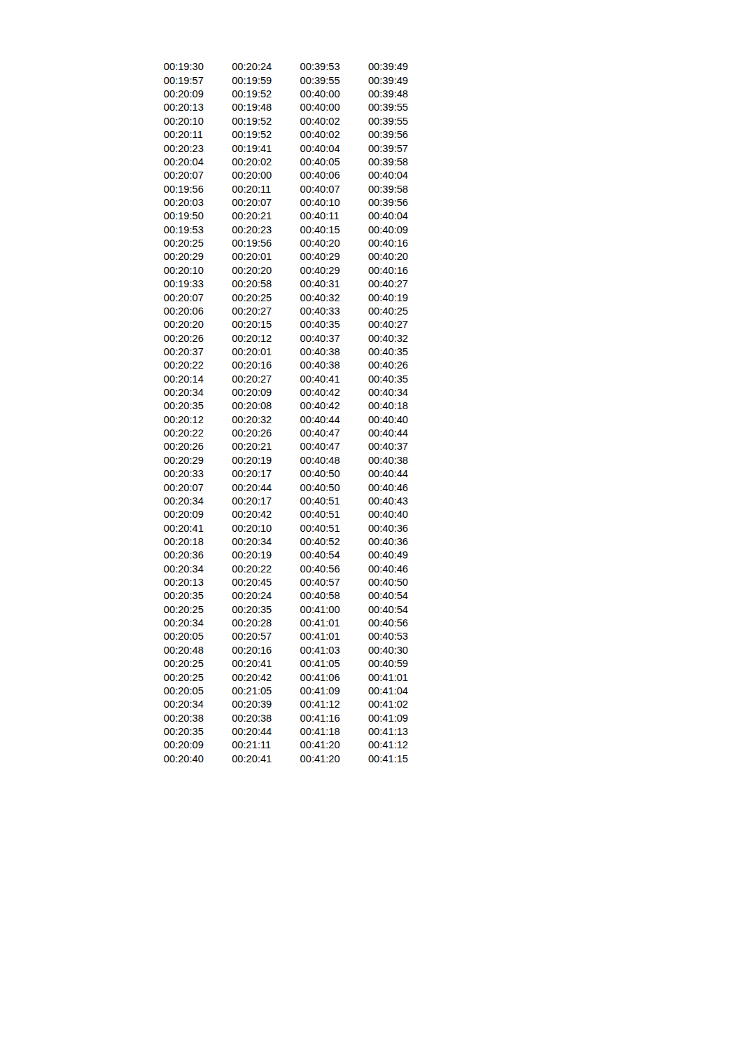| 00:19:30 | 00:20:24 | 00:39:53 | 00:39:49 |
| 00:19:57 | 00:19:59 | 00:39:55 | 00:39:49 |
| 00:20:09 | 00:19:52 | 00:40:00 | 00:39:48 |
| 00:20:13 | 00:19:48 | 00:40:00 | 00:39:55 |
| 00:20:10 | 00:19:52 | 00:40:02 | 00:39:55 |
| 00:20:11 | 00:19:52 | 00:40:02 | 00:39:56 |
| 00:20:23 | 00:19:41 | 00:40:04 | 00:39:57 |
| 00:20:04 | 00:20:02 | 00:40:05 | 00:39:58 |
| 00:20:07 | 00:20:00 | 00:40:06 | 00:40:04 |
| 00:19:56 | 00:20:11 | 00:40:07 | 00:39:58 |
| 00:20:03 | 00:20:07 | 00:40:10 | 00:39:56 |
| 00:19:50 | 00:20:21 | 00:40:11 | 00:40:04 |
| 00:19:53 | 00:20:23 | 00:40:15 | 00:40:09 |
| 00:20:25 | 00:19:56 | 00:40:20 | 00:40:16 |
| 00:20:29 | 00:20:01 | 00:40:29 | 00:40:20 |
| 00:20:10 | 00:20:20 | 00:40:29 | 00:40:16 |
| 00:19:33 | 00:20:58 | 00:40:31 | 00:40:27 |
| 00:20:07 | 00:20:25 | 00:40:32 | 00:40:19 |
| 00:20:06 | 00:20:27 | 00:40:33 | 00:40:25 |
| 00:20:20 | 00:20:15 | 00:40:35 | 00:40:27 |
| 00:20:26 | 00:20:12 | 00:40:37 | 00:40:32 |
| 00:20:37 | 00:20:01 | 00:40:38 | 00:40:35 |
| 00:20:22 | 00:20:16 | 00:40:38 | 00:40:26 |
| 00:20:14 | 00:20:27 | 00:40:41 | 00:40:35 |
| 00:20:34 | 00:20:09 | 00:40:42 | 00:40:34 |
| 00:20:35 | 00:20:08 | 00:40:42 | 00:40:18 |
| 00:20:12 | 00:20:32 | 00:40:44 | 00:40:40 |
| 00:20:22 | 00:20:26 | 00:40:47 | 00:40:44 |
| 00:20:26 | 00:20:21 | 00:40:47 | 00:40:37 |
| 00:20:29 | 00:20:19 | 00:40:48 | 00:40:38 |
| 00:20:33 | 00:20:17 | 00:40:50 | 00:40:44 |
| 00:20:07 | 00:20:44 | 00:40:50 | 00:40:46 |
| 00:20:34 | 00:20:17 | 00:40:51 | 00:40:43 |
| 00:20:09 | 00:20:42 | 00:40:51 | 00:40:40 |
| 00:20:41 | 00:20:10 | 00:40:51 | 00:40:36 |
| 00:20:18 | 00:20:34 | 00:40:52 | 00:40:36 |
| 00:20:36 | 00:20:19 | 00:40:54 | 00:40:49 |
| 00:20:34 | 00:20:22 | 00:40:56 | 00:40:46 |
| 00:20:13 | 00:20:45 | 00:40:57 | 00:40:50 |
| 00:20:35 | 00:20:24 | 00:40:58 | 00:40:54 |
| 00:20:25 | 00:20:35 | 00:41:00 | 00:40:54 |
| 00:20:34 | 00:20:28 | 00:41:01 | 00:40:56 |
| 00:20:05 | 00:20:57 | 00:41:01 | 00:40:53 |
| 00:20:48 | 00:20:16 | 00:41:03 | 00:40:30 |
| 00:20:25 | 00:20:41 | 00:41:05 | 00:40:59 |
| 00:20:25 | 00:20:42 | 00:41:06 | 00:41:01 |
| 00:20:05 | 00:21:05 | 00:41:09 | 00:41:04 |
| 00:20:34 | 00:20:39 | 00:41:12 | 00:41:02 |
| 00:20:38 | 00:20:38 | 00:41:16 | 00:41:09 |
| 00:20:35 | 00:20:44 | 00:41:18 | 00:41:13 |
| 00:20:09 | 00:21:11 | 00:41:20 | 00:41:12 |
| 00:20:40 | 00:20:41 | 00:41:20 | 00:41:15 |